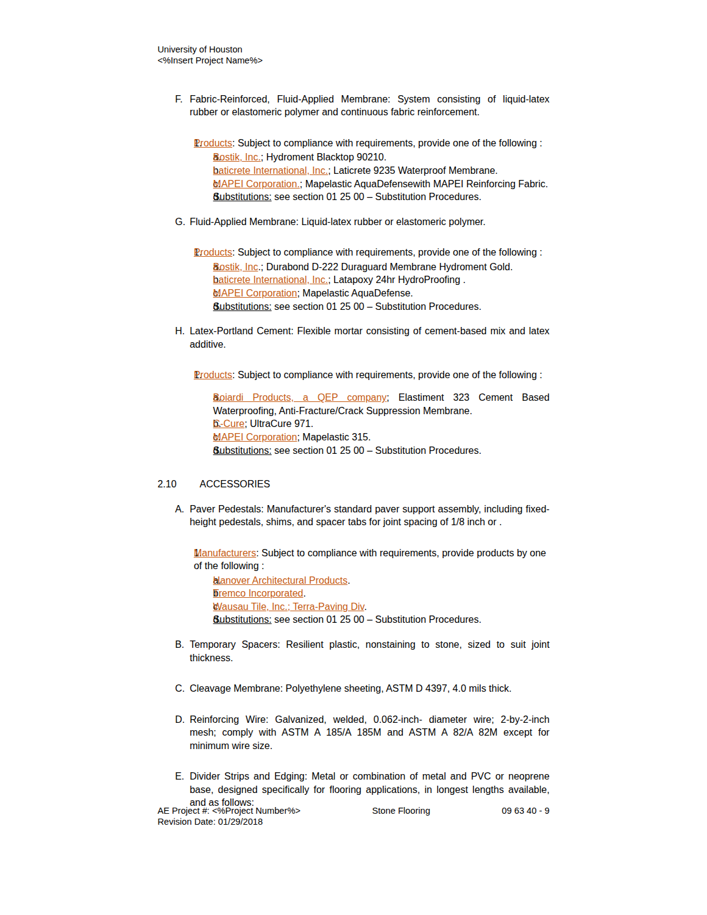University of Houston
<%Insert Project Name%>
F.
Fabric-Reinforced, Fluid-Applied Membrane: System consisting of liquid-latex rubber or elastomeric polymer and continuous fabric reinforcement.
1.
Products: Subject to compliance with requirements, provide one of the following :
a.
Bostik, Inc.; Hydroment Blacktop 90210.
b.
Laticrete International, Inc.; Laticrete 9235 Waterproof Membrane.
c.
MAPEI Corporation.; Mapelastic AquaDefensewith MAPEI Reinforcing Fabric.
d.
Substitutions: see section 01 25 00 – Substitution Procedures.
G.
Fluid-Applied Membrane: Liquid-latex rubber or elastomeric polymer.
1.
Products: Subject to compliance with requirements, provide one of the following :
a.
Bostik, Inc.; Durabond D-222 Duraguard Membrane Hydroment Gold.
b.
Laticrete International, Inc.; Latapoxy 24hr HydroProofing .
c.
MAPEI Corporation; Mapelastic AquaDefense.
d.
Substitutions: see section 01 25 00 – Substitution Procedures.
H.
Latex-Portland Cement: Flexible mortar consisting of cement-based mix and latex additive.
1.
Products: Subject to compliance with requirements, provide one of the following :
a.
Boiardi Products, a QEP company; Elastiment 323 Cement Based Waterproofing, Anti-Fracture/Crack Suppression Membrane.
b.
C-Cure; UltraCure 971.
c.
MAPEI Corporation; Mapelastic 315.
d.
Substitutions: see section 01 25 00 – Substitution Procedures.
2.10
ACCESSORIES
A.
Paver Pedestals: Manufacturer's standard paver support assembly, including fixed-height pedestals, shims, and spacer tabs for joint spacing of 1/8 inch or .
1.
Manufacturers: Subject to compliance with requirements, provide products by one of the following :
a.
Hanover Architectural Products.
b.
Tremco Incorporated.
c.
Wausau Tile, Inc.; Terra-Paving Div.
d.
Substitutions: see section 01 25 00 – Substitution Procedures.
B.
Temporary Spacers: Resilient plastic, nonstaining to stone, sized to suit joint thickness.
C.
Cleavage Membrane: Polyethylene sheeting, ASTM D 4397, 4.0 mils thick.
D.
Reinforcing Wire: Galvanized, welded, 0.062-inch- diameter wire; 2-by-2-inch mesh; comply with ASTM A 185/A 185M and ASTM A 82/A 82M except for minimum wire size.
E.
Divider Strips and Edging: Metal or combination of metal and PVC or neoprene base, designed specifically for flooring applications, in longest lengths available, and as follows:
AE Project #: <%Project Number%>
Revision Date: 01/29/2018
Stone Flooring
09 63 40 - 9